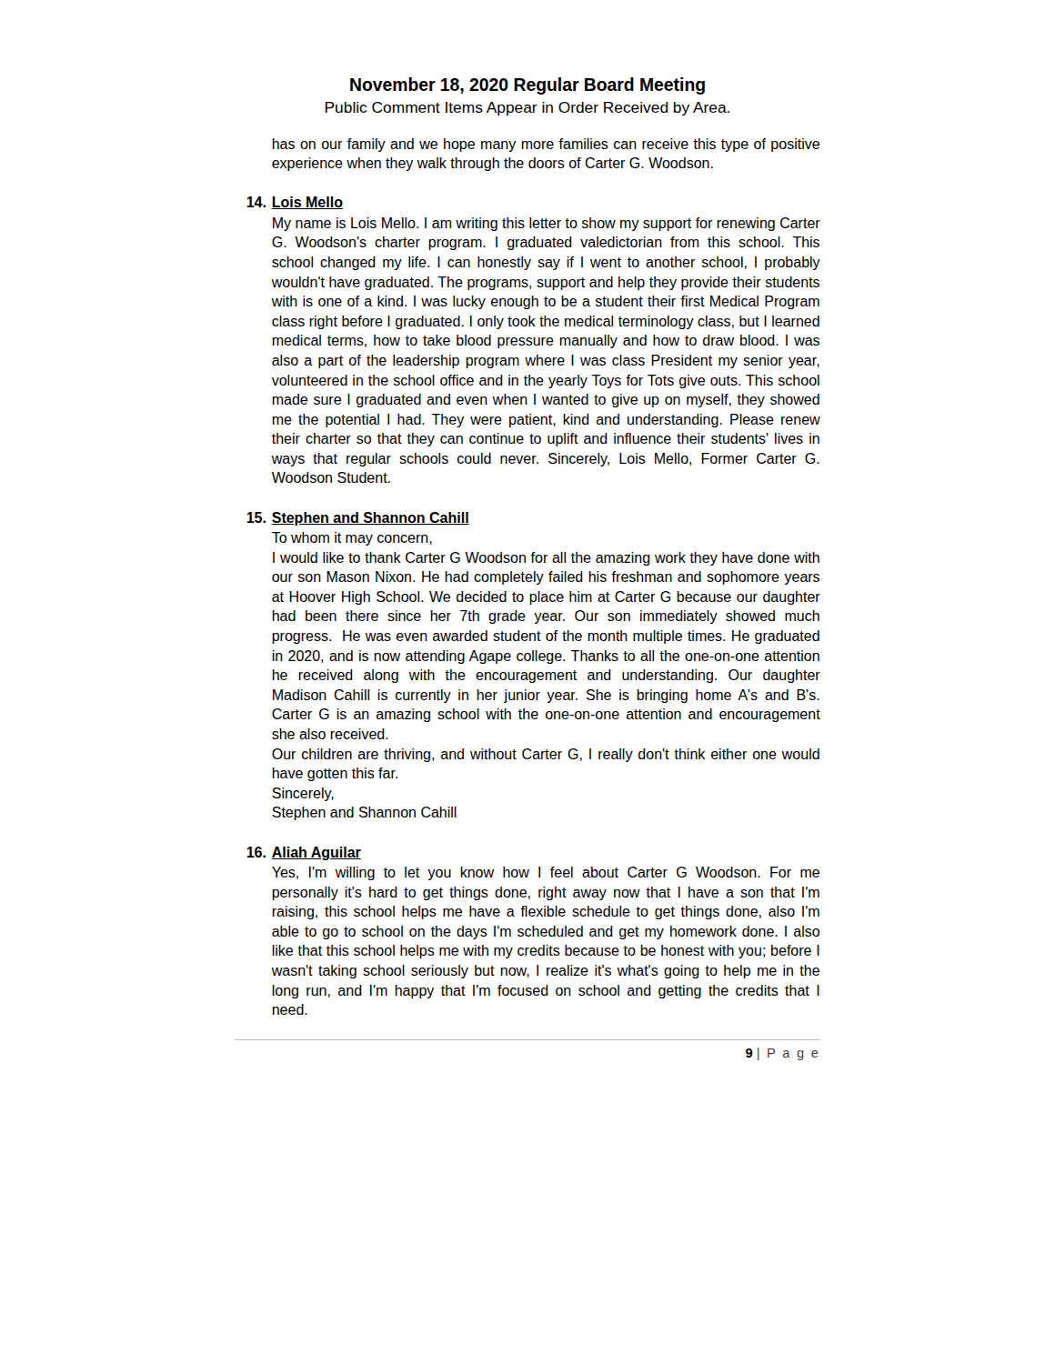November 18, 2020 Regular Board Meeting
Public Comment Items Appear in Order Received by Area.
has on our family and we hope many more families can receive this type of positive experience when they walk through the doors of Carter G. Woodson.
Lois Mello
My name is Lois Mello. I am writing this letter to show my support for renewing Carter G. Woodson's charter program. I graduated valedictorian from this school. This school changed my life. I can honestly say if I went to another school, I probably wouldn't have graduated. The programs, support and help they provide their students with is one of a kind. I was lucky enough to be a student their first Medical Program class right before I graduated. I only took the medical terminology class, but I learned medical terms, how to take blood pressure manually and how to draw blood. I was also a part of the leadership program where I was class President my senior year, volunteered in the school office and in the yearly Toys for Tots give outs. This school made sure I graduated and even when I wanted to give up on myself, they showed me the potential I had. They were patient, kind and understanding. Please renew their charter so that they can continue to uplift and influence their students' lives in ways that regular schools could never. Sincerely, Lois Mello, Former Carter G. Woodson Student.
Stephen and Shannon Cahill
To whom it may concern,
I would like to thank Carter G Woodson for all the amazing work they have done with our son Mason Nixon. He had completely failed his freshman and sophomore years at Hoover High School. We decided to place him at Carter G because our daughter had been there since her 7th grade year. Our son immediately showed much progress. He was even awarded student of the month multiple times. He graduated in 2020, and is now attending Agape college. Thanks to all the one-on-one attention he received along with the encouragement and understanding. Our daughter Madison Cahill is currently in her junior year. She is bringing home A's and B's. Carter G is an amazing school with the one-on-one attention and encouragement she also received.
Our children are thriving, and without Carter G, I really don't think either one would have gotten this far.
Sincerely,
Stephen and Shannon Cahill
Aliah Aguilar
Yes, I'm willing to let you know how I feel about Carter G Woodson. For me personally it's hard to get things done, right away now that I have a son that I'm raising, this school helps me have a flexible schedule to get things done, also I'm able to go to school on the days I'm scheduled and get my homework done. I also like that this school helps me with my credits because to be honest with you; before I wasn't taking school seriously but now, I realize it's what's going to help me in the long run, and I'm happy that I'm focused on school and getting the credits that I need.
9 | P a g e